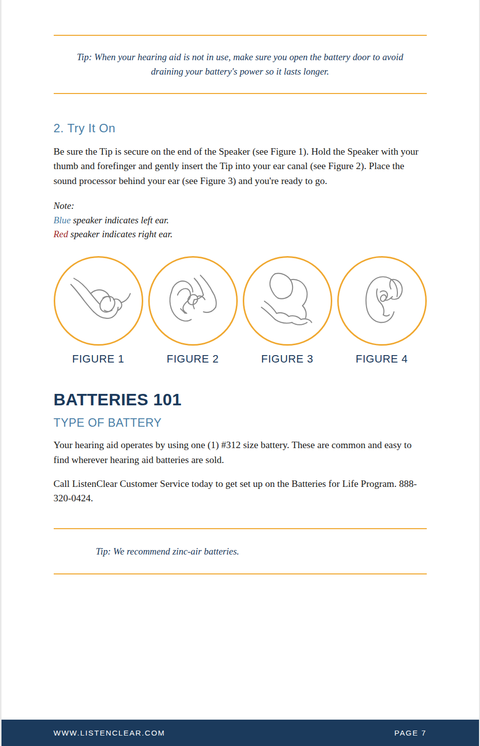Tip: When your hearing aid is not in use, make sure you open the battery door to avoid draining your battery's power so it lasts longer.
2. Try It On
Be sure the Tip is secure on the end of the Speaker (see Figure 1). Hold the Speaker with your thumb and forefinger and gently insert the Tip into your ear canal (see Figure 2). Place the sound processor behind your ear (see Figure 3) and you're ready to go.
Note:
Blue speaker indicates left ear.
Red speaker indicates right ear.
FIGURE 1
FIGURE 2
FIGURE 3
FIGURE 4
Batteries 101
Type of Battery
Your hearing aid operates by using one (1) #312 size battery. These are common and easy to find wherever hearing aid batteries are sold.
Call ListenClear Customer Service today to get set up on the Batteries for Life Program. 888-320-0424.
Tip: We recommend zinc-air batteries.
www.listenclear.com Page 7